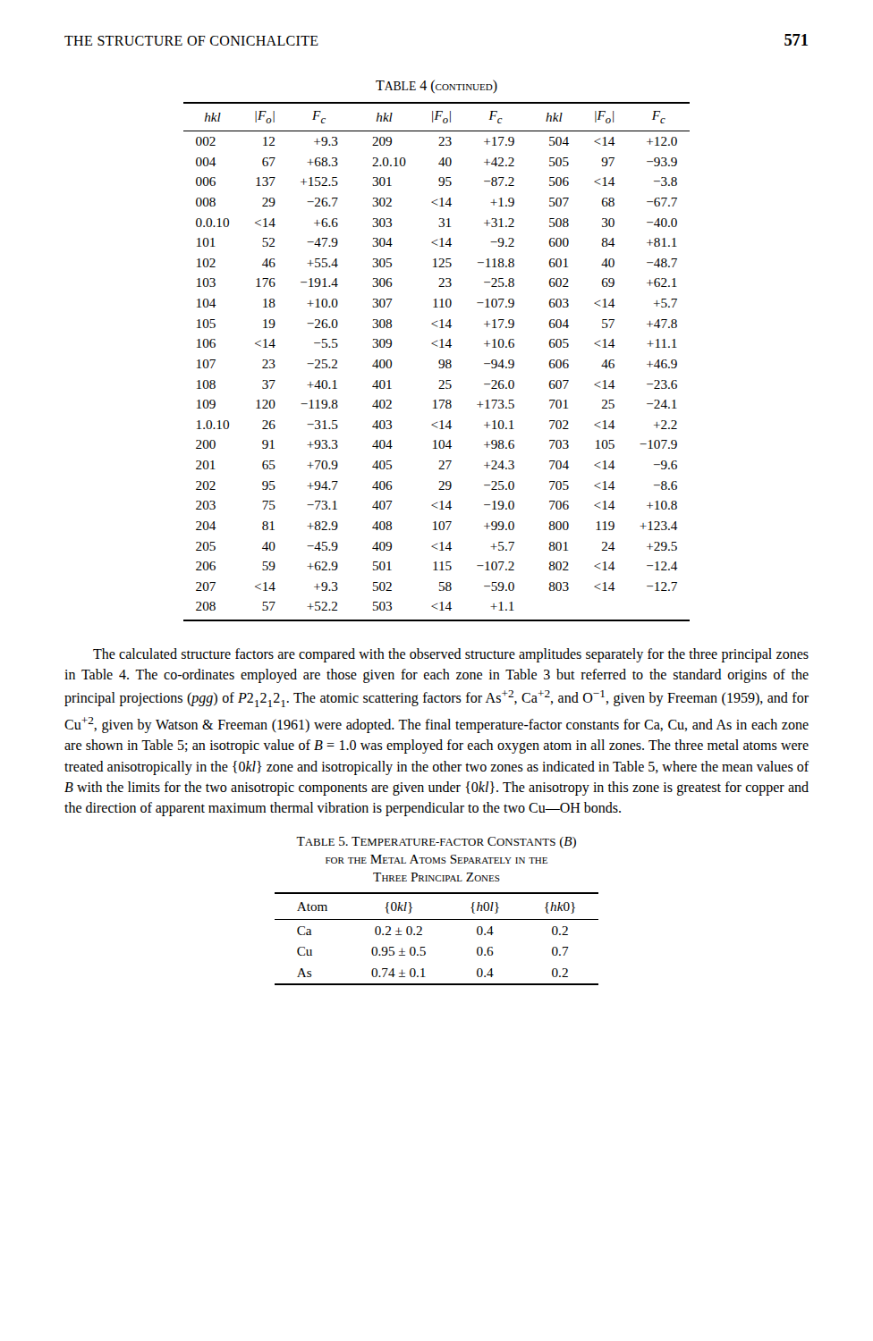THE STRUCTURE OF CONICHALCITE 571
TABLE 4 (continued)
| hkl | /F o / | F c | hkl | /F o / | F c | hkl | /F o / | F c |
| --- | --- | --- | --- | --- | --- | --- | --- | --- |
| 002 | 12 | +9.3 | 209 | 23 | +17.9 | 504 | <14 | +12.0 |
| 004 | 67 | +68.3 | 2.0.10 | 40 | +42.2 | 505 | 97 | −93.9 |
| 006 | 137 | +152.5 | 301 | 95 | −87.2 | 506 | <14 | −3.8 |
| 008 | 29 | −26.7 | 302 | <14 | +1.9 | 507 | 68 | −67.7 |
| 0.0.10 | <14 | +6.6 | 303 | 31 | +31.2 | 508 | 30 | −40.0 |
| 101 | 52 | −47.9 | 304 | <14 | −9.2 | 600 | 84 | +81.1 |
| 102 | 46 | +55.4 | 305 | 125 | −118.8 | 601 | 40 | −48.7 |
| 103 | 176 | −191.4 | 306 | 23 | −25.8 | 602 | 69 | +62.1 |
| 104 | 18 | +10.0 | 307 | 110 | −107.9 | 603 | <14 | +5.7 |
| 105 | 19 | −26.0 | 308 | <14 | +17.9 | 604 | 57 | +47.8 |
| 106 | <14 | −5.5 | 309 | <14 | +10.6 | 605 | <14 | +11.1 |
| 107 | 23 | −25.2 | 400 | 98 | −94.9 | 606 | 46 | +46.9 |
| 108 | 37 | +40.1 | 401 | 25 | −26.0 | 607 | <14 | −23.6 |
| 109 | 120 | −119.8 | 402 | 178 | +173.5 | 701 | 25 | −24.1 |
| 1.0.10 | 26 | −31.5 | 403 | <14 | +10.1 | 702 | <14 | +2.2 |
| 200 | 91 | +93.3 | 404 | 104 | +98.6 | 703 | 105 | −107.9 |
| 201 | 65 | +70.9 | 405 | 27 | +24.3 | 704 | <14 | −9.6 |
| 202 | 95 | +94.7 | 406 | 29 | −25.0 | 705 | <14 | −8.6 |
| 203 | 75 | −73.1 | 407 | <14 | −19.0 | 706 | <14 | +10.8 |
| 204 | 81 | +82.9 | 408 | 107 | +99.0 | 800 | 119 | +123.4 |
| 205 | 40 | −45.9 | 409 | <14 | +5.7 | 801 | 24 | +29.5 |
| 206 | 59 | +62.9 | 501 | 115 | −107.2 | 802 | <14 | −12.4 |
| 207 | <14 | +9.3 | 502 | 58 | −59.0 | 803 | <14 | −12.7 |
| 208 | 57 | +52.2 | 503 | <14 | +1.1 | | | |
The calculated structure factors are compared with the observed structure amplitudes separately for the three principal zones in Table 4. The co-ordinates employed are those given for each zone in Table 3 but referred to the standard origins of the principal projections (pgg) of P212121. The atomic scattering factors for As+2, Ca+2, and O−1, given by Freeman (1959), and for Cu+2, given by Watson & Freeman (1961) were adopted. The final temperature-factor constants for Ca, Cu, and As in each zone are shown in Table 5; an isotropic value of B = 1.0 was employed for each oxygen atom in all zones. The three metal atoms were treated anisotropically in the {0kl} zone and isotropically in the other two zones as indicated in Table 5, where the mean values of B with the limits for the two anisotropic components are given under {0kl}. The anisotropy in this zone is greatest for copper and the direction of apparent maximum thermal vibration is perpendicular to the two Cu—OH bonds.
T ABLE 5. T EMPERATURE-FACTOR C ONSTANTS ( B ) for the Metal Atoms Separately in the Three Principal Zones
| Atom | {0 kl } | { h 0 l } | { hk 0} |
| --- | --- | --- | --- |
| Ca | 0.2 ± 0.2 | 0.4 | 0.2 |
| Cu | 0.95 ± 0.5 | 0.6 | 0.7 |
| As | 0.74 ± 0.1 | 0.4 | 0.2 |